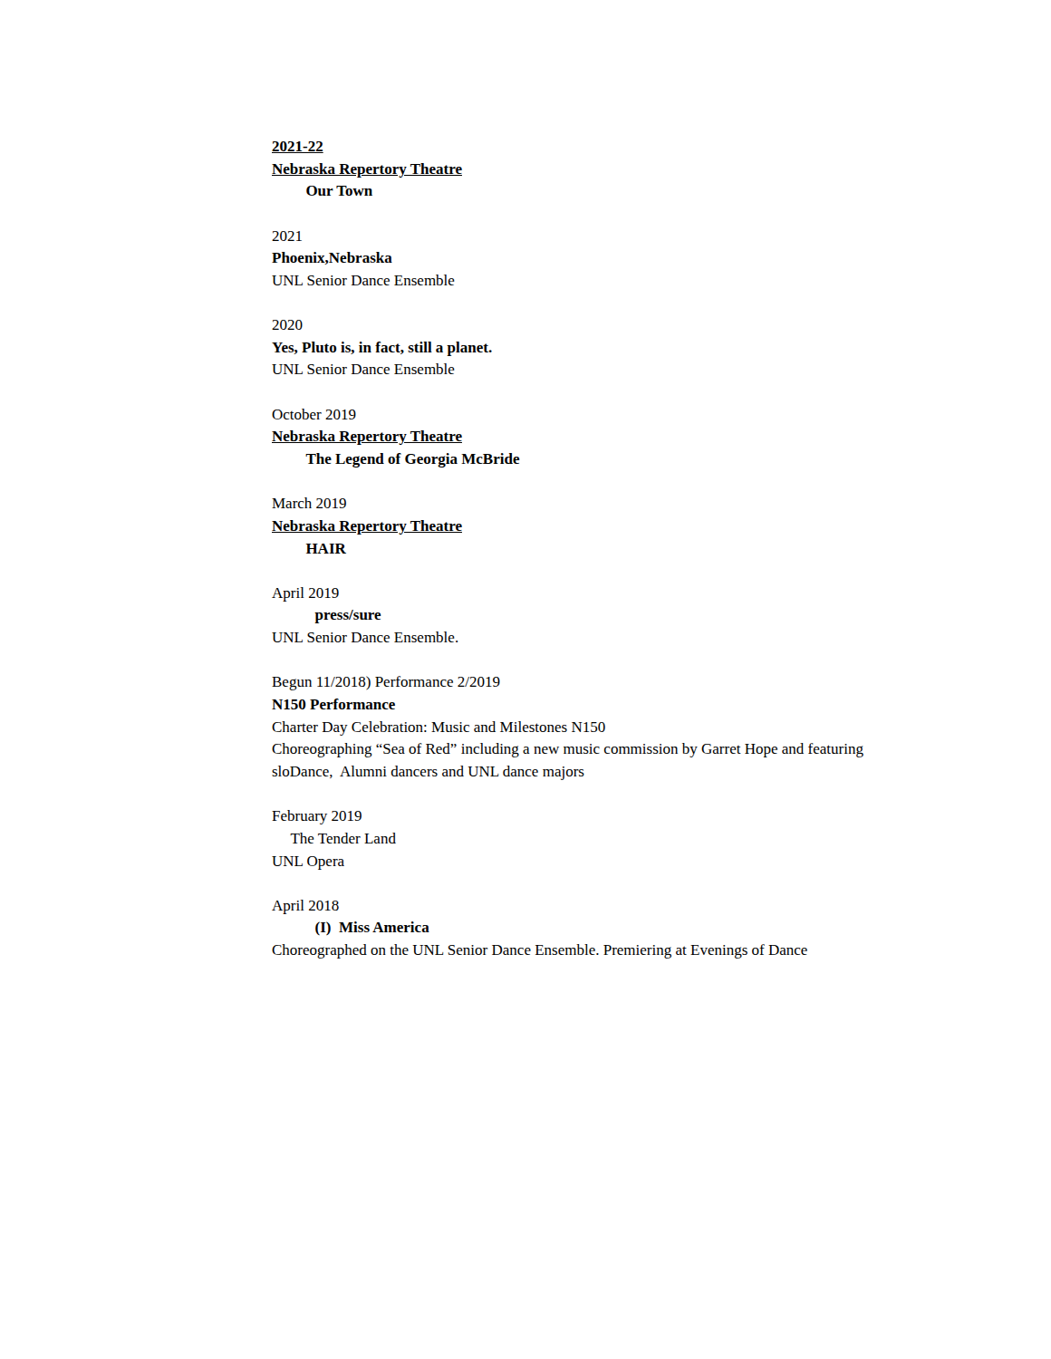2021-22
Nebraska Repertory Theatre
Our Town
2021
Phoenix,Nebraska
UNL Senior Dance Ensemble
2020
Yes, Pluto is, in fact, still a planet.
UNL Senior Dance Ensemble
October 2019
Nebraska Repertory Theatre
The Legend of Georgia McBride
March 2019
Nebraska Repertory Theatre
HAIR
April 2019
press/sure
UNL Senior Dance Ensemble.
Begun 11/2018) Performance 2/2019
N150 Performance
Charter Day Celebration: Music and Milestones N150
Choreographing “Sea of Red” including a new music commission by Garret Hope and featuring sloDance, Alumni dancers and UNL dance majors
February 2019
The Tender Land
UNL Opera
April 2018
(I) Miss America
Choreographed on the UNL Senior Dance Ensemble. Premiering at Evenings of Dance